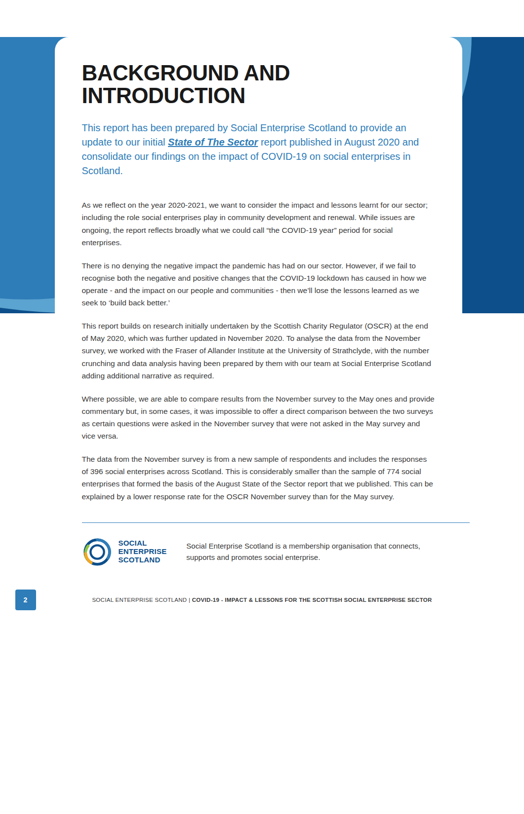Background and
Introduction
This report has been prepared by Social Enterprise Scotland to provide an update to our initial State of The Sector report published in August 2020 and consolidate our findings on the impact of COVID-19 on social enterprises in Scotland.
As we reflect on the year 2020-2021, we want to consider the impact and lessons learnt for our sector; including the role social enterprises play in community development and renewal. While issues are ongoing, the report reflects broadly what we could call “the COVID-19 year” period for social enterprises.
There is no denying the negative impact the pandemic has had on our sector. However, if we fail to recognise both the negative and positive changes that the COVID-19 lockdown has caused in how we operate - and the impact on our people and communities - then we’ll lose the lessons learned as we seek to ‘build back better.’
This report builds on research initially undertaken by the Scottish Charity Regulator (OSCR) at the end of May 2020, which was further updated in November 2020. To analyse the data from the November survey, we worked with the Fraser of Allander Institute at the University of Strathclyde, with the number crunching and data analysis having been prepared by them with our team at Social Enterprise Scotland adding additional narrative as required.
Where possible, we are able to compare results from the November survey to the May ones and provide commentary but, in some cases, it was impossible to offer a direct comparison between the two surveys as certain questions were asked in the November survey that were not asked in the May survey and vice versa.
The data from the November survey is from a new sample of respondents and includes the responses of 396 social enterprises across Scotland. This is considerably smaller than the sample of 774 social enterprises that formed the basis of the August State of the Sector report that we published. This can be explained by a lower response rate for the OSCR November survey than for the May survey.
SOCIAL
ENTERPRISE
SCOTLAND
Social Enterprise Scotland is a membership organisation that connects, supports and promotes social enterprise.
2
Social Enterprise Scotland | COVID-19 - Impact & Lessons for the Scottish Social Enterprise Sector